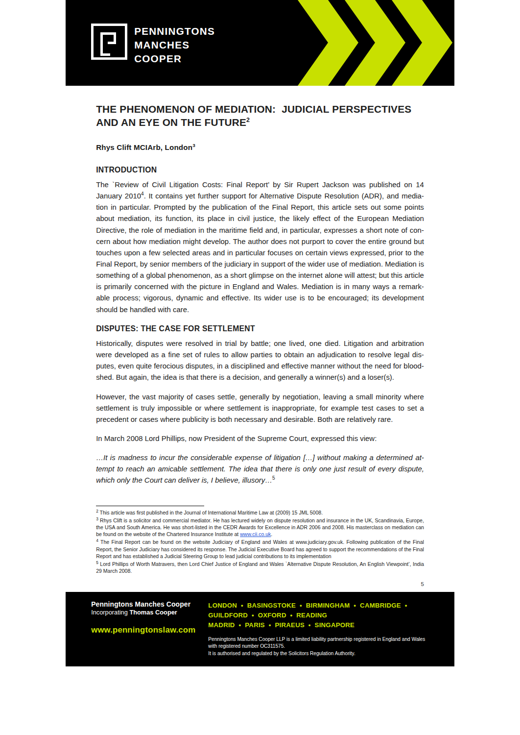PENNINGTONS
MANCHES
COOPER
The Phenomenon of Mediation: Judicial Perspectives and an Eye on the Future2
Rhys Clift MCIArb, London3
Introduction
The `Review of Civil Litigation Costs: Final Report’ by Sir Rupert Jackson was published on 14 January 20104. It contains yet further support for Alternative Dispute Resolution (ADR), and mediation in particular. Prompted by the publication of the Final Report, this article sets out some points about mediation, its function, its place in civil justice, the likely effect of the European Mediation Directive, the role of mediation in the maritime field and, in particular, expresses a short note of concern about how mediation might develop. The author does not purport to cover the entire ground but touches upon a few selected areas and in particular focuses on certain views expressed, prior to the Final Report, by senior members of the judiciary in support of the wider use of mediation. Mediation is something of a global phenomenon, as a short glimpse on the internet alone will attest; but this article is primarily concerned with the picture in England and Wales. Mediation is in many ways a remarkable process; vigorous, dynamic and effective. Its wider use is to be encouraged; its development should be handled with care.
Disputes: The Case for Settlement
Historically, disputes were resolved in trial by battle; one lived, one died. Litigation and arbitration were developed as a fine set of rules to allow parties to obtain an adjudication to resolve legal disputes, even quite ferocious disputes, in a disciplined and effective manner without the need for bloodshed. But again, the idea is that there is a decision, and generally a winner(s) and a loser(s).
However, the vast majority of cases settle, generally by negotiation, leaving a small minority where settlement is truly impossible or where settlement is inappropriate, for example test cases to set a precedent or cases where publicity is both necessary and desirable. Both are relatively rare.
In March 2008 Lord Phillips, now President of the Supreme Court, expressed this view:
…It is madness to incur the considerable expense of litigation […] without making a determined attempt to reach an amicable settlement. The idea that there is only one just result of every dispute, which only the Court can deliver is, I believe, illusory…5
2 This article was first published in the Journal of International Maritime Law at (2009) 15 JML 5008.
3 Rhys Clift is a solicitor and commercial mediator. He has lectured widely on dispute resolution and insurance in the UK, Scandinavia, Europe, the USA and South America. He was short-listed in the CEDR Awards for Excellence in ADR 2006 and 2008. His masterclass on mediation can be found on the website of the Chartered Insurance Institute at www.cii.co.uk.
4 The Final Report can be found on the website Judiciary of England and Wales at www.judiciary.gov.uk. Following publication of the Final Report, the Senior Judiciary has considered its response. The Judicial Executive Board has agreed to support the recommendations of the Final Report and has established a Judicial Steering Group to lead judicial contributions to its implementation
5 Lord Phillips of Worth Matravers, then Lord Chief Justice of England and Wales `Alternative Dispute Resolution, An English Viewpoint’, India 29 March 2008.
5
Penningtons Manches Cooper
Incorporating Thomas Cooper
www.penningtonslaw.com
LONDON • BASINGSTOKE • BIRMINGHAM • CAMBRIDGE • GUILDFORD • OXFORD • READING
MADRID • PARIS • PIRAEUS • SINGAPORE
Penningtons Manches Cooper LLP is a limited liability partnership registered in England and Wales with registered number OC311575.
It is authorised and regulated by the Solicitors Regulation Authority.